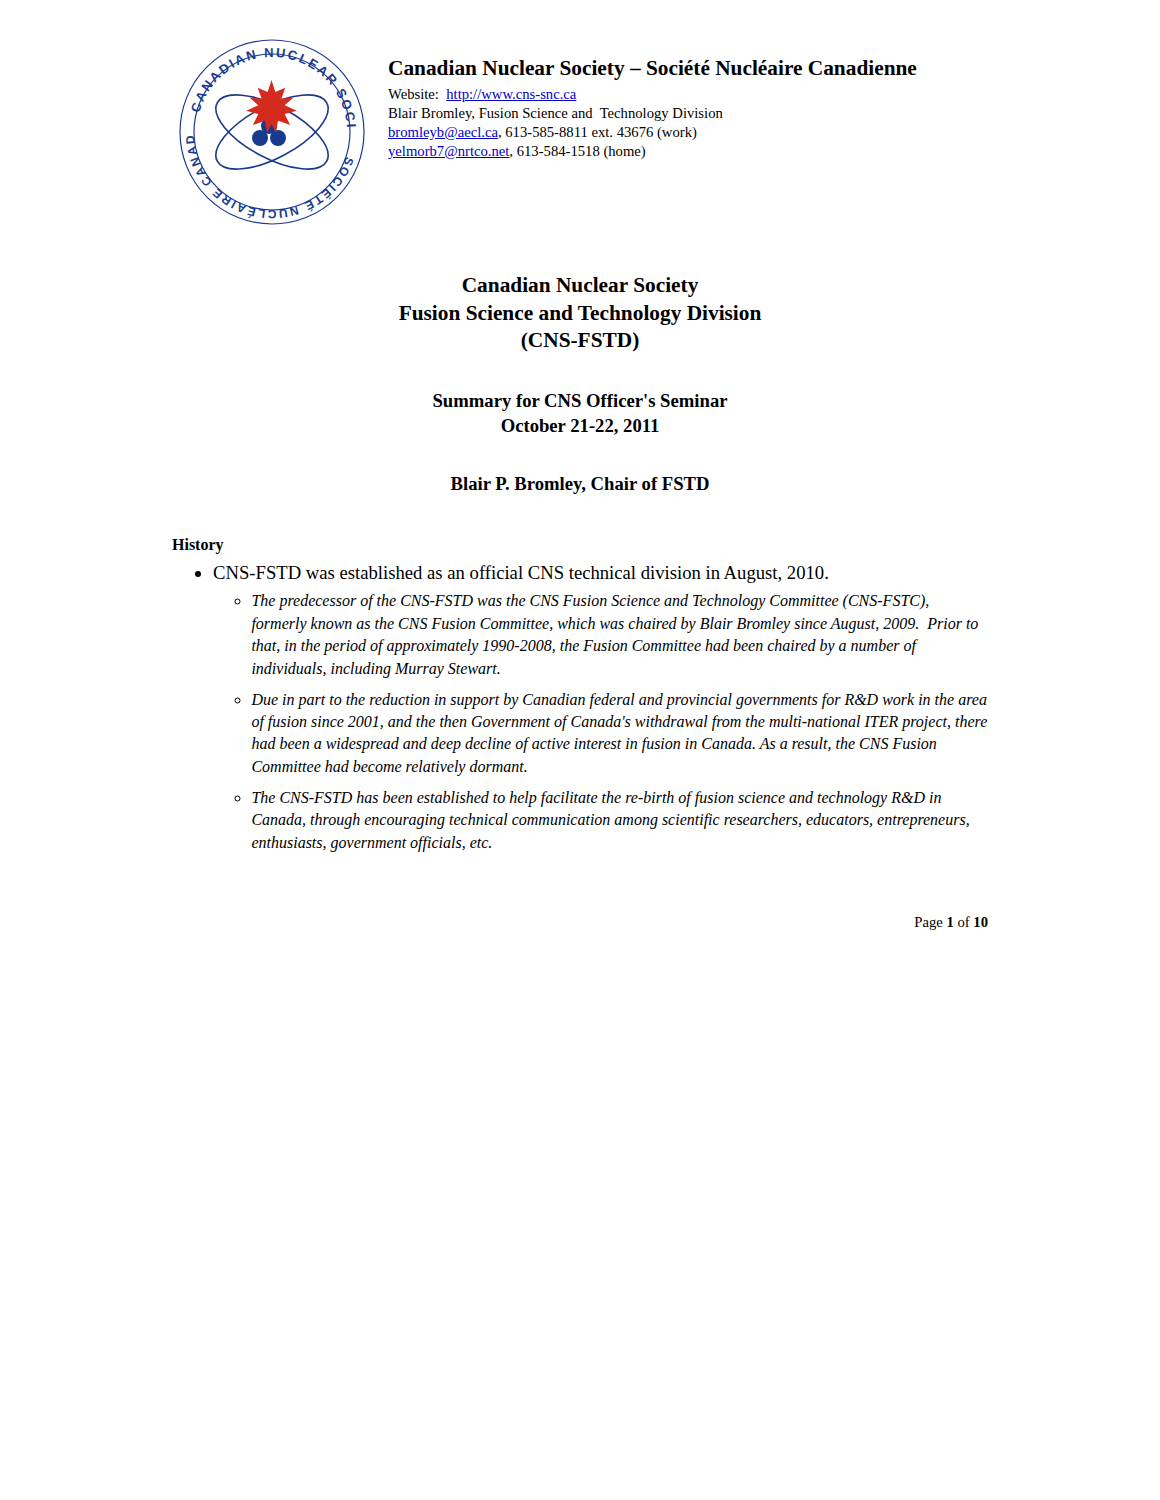CANADIAN NUCLEAR SOCIETY SOCIÉTÉ NUCLÉAIRE CANADIENNE
Canadian Nuclear Society – Société Nucléaire Canadienne
Website: http://www.cns-snc.ca
Blair Bromley, Fusion Science and Technology Division
bromleyb@aecl.ca, 613-585-8811 ext. 43676 (work)
yelmorb7@nrtco.net, 613-584-1518 (home)
Canadian Nuclear Society
Fusion Science and Technology Division
(CNS-FSTD)
Summary for CNS Officer's Seminar
October 21-22, 2011
Blair P. Bromley, Chair of FSTD
History
CNS-FSTD was established as an official CNS technical division in August, 2010.
The predecessor of the CNS-FSTD was the CNS Fusion Science and Technology Committee (CNS-FSTC), formerly known as the CNS Fusion Committee, which was chaired by Blair Bromley since August, 2009. Prior to that, in the period of approximately 1990-2008, the Fusion Committee had been chaired by a number of individuals, including Murray Stewart.
Due in part to the reduction in support by Canadian federal and provincial governments for R&D work in the area of fusion since 2001, and the then Government of Canada's withdrawal from the multi-national ITER project, there had been a widespread and deep decline of active interest in fusion in Canada. As a result, the CNS Fusion Committee had become relatively dormant.
The CNS-FSTD has been established to help facilitate the re-birth of fusion science and technology R&D in Canada, through encouraging technical communication among scientific researchers, educators, entrepreneurs, enthusiasts, government officials, etc.
Page 1 of 10